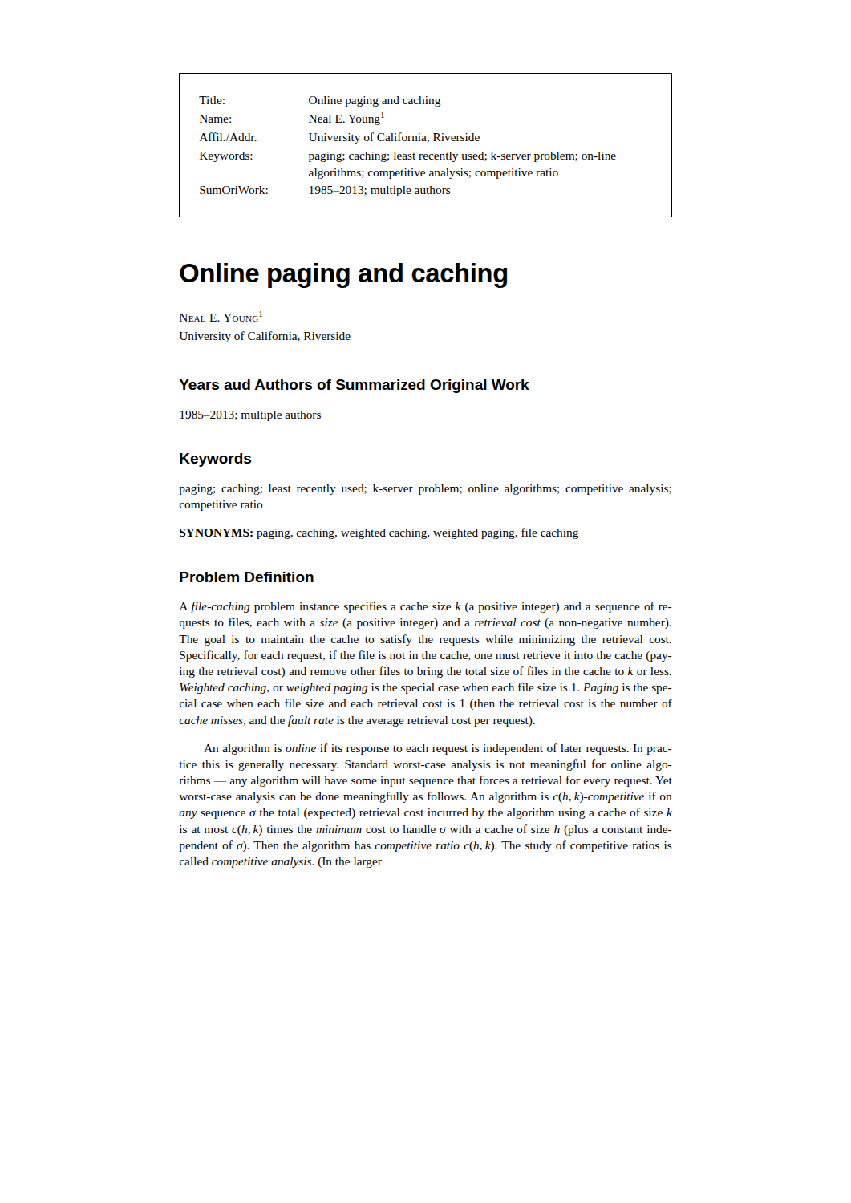| / Title: / Online paging and caching / / Name: / Neal E. Young 1 / / Affil./Addr. / University of California, Riverside / / Keywords: / paging; caching; least recently used; k-server problem; on-line algorithms; competitive analysis; competitive ratio / / SumOriWork: / 1985–2013; multiple authors / |
Online paging and caching
Neal E. Young1
University of California, Riverside
Years aud Authors of Summarized Original Work
1985–2013; multiple authors
Keywords
paging; caching; least recently used; k-server problem; online algorithms; competitive analysis; competitive ratio
SYNONYMS: paging, caching, weighted caching, weighted paging, file caching
Problem Definition
A file-caching problem instance specifies a cache size k (a positive integer) and a sequence of requests to files, each with a size (a positive integer) and a retrieval cost (a non-negative number). The goal is to maintain the cache to satisfy the requests while minimizing the retrieval cost. Specifically, for each request, if the file is not in the cache, one must retrieve it into the cache (paying the retrieval cost) and remove other files to bring the total size of files in the cache to k or less. Weighted caching, or weighted paging is the special case when each file size is 1. Paging is the special case when each file size and each retrieval cost is 1 (then the retrieval cost is the number of cache misses, and the fault rate is the average retrieval cost per request).
An algorithm is online if its response to each request is independent of later requests. In practice this is generally necessary. Standard worst-case analysis is not meaningful for online algorithms — any algorithm will have some input sequence that forces a retrieval for every request. Yet worst-case analysis can be done meaningfully as follows. An algorithm is c(h, k)-competitive if on any sequence σ the total (expected) retrieval cost incurred by the algorithm using a cache of size k is at most c(h, k) times the minimum cost to handle σ with a cache of size h (plus a constant independent of σ). Then the algorithm has competitive ratio c(h, k). The study of competitive ratios is called competitive analysis. (In the larger